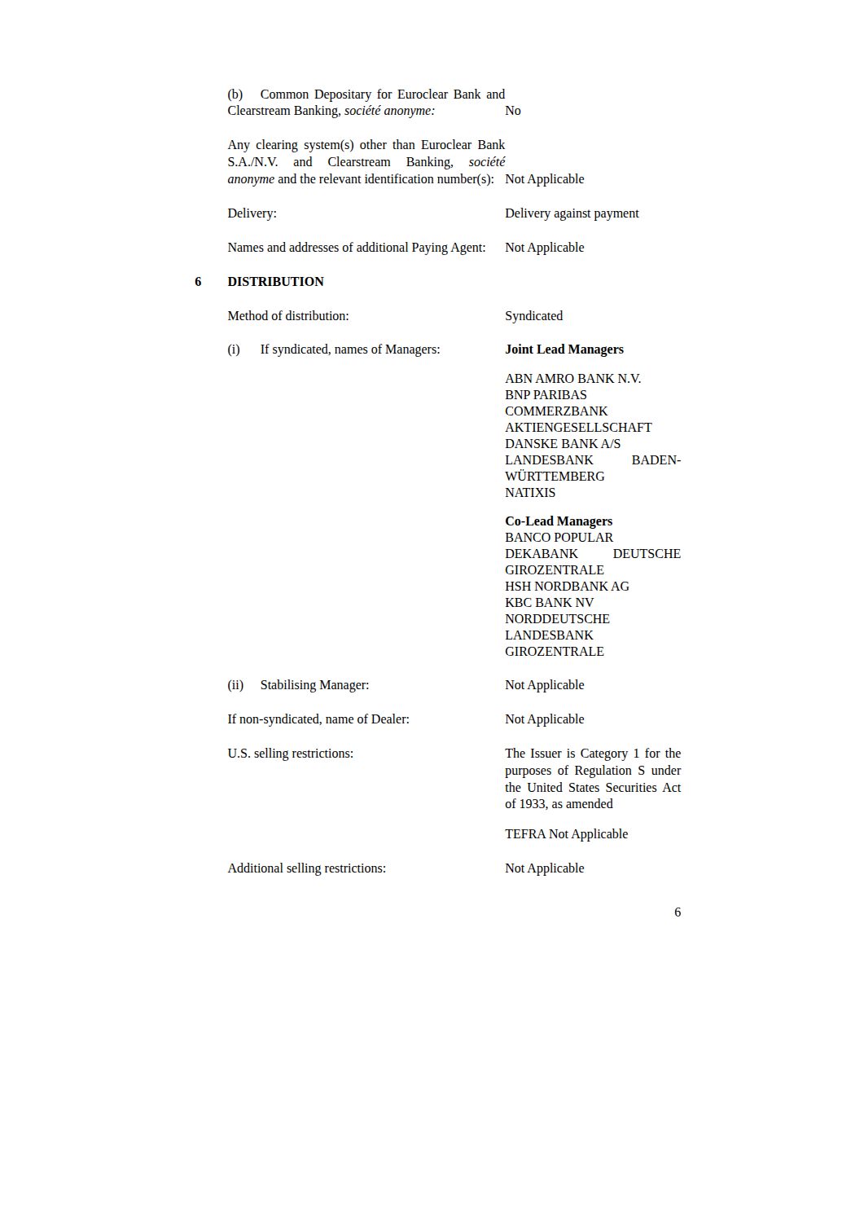| | (b) Common Depositary for Euroclear Bank and Clearstream Banking, société anonyme: | No |
| | Any clearing system(s) other than Euroclear Bank S.A./N.V. and Clearstream Banking, société anonyme and the relevant identification number(s): | Not Applicable |
| | Delivery: | Delivery against payment |
| | Names and addresses of additional Paying Agent: | Not Applicable |
| 6 | DISTRIBUTION |
| | Method of distribution: | Syndicated |
| | (i) If syndicated, names of Managers: | Joint Lead Managers ABN AMRO BANK N.V. BNP PARIBAS COMMERZBANK AKTIENGESELLSCHAFT DANSKE BANK A/S LANDESBANK BADEN-WÜRTTEMBERG NATIXIS Co-Lead Managers BANCO POPULAR DEKABANK DEUTSCHE GIROZENTRALE HSH NORDBANK AG KBC BANK NV NORDDEUTSCHE LANDESBANK GIROZENTRALE |
| | (ii) Stabilising Manager: | Not Applicable |
| | If non-syndicated, name of Dealer: | Not Applicable |
| | U.S. selling restrictions: | The Issuer is Category 1 for the purposes of Regulation S under the United States Securities Act of 1933, as amended TEFRA Not Applicable |
| | Additional selling restrictions: | Not Applicable |
6